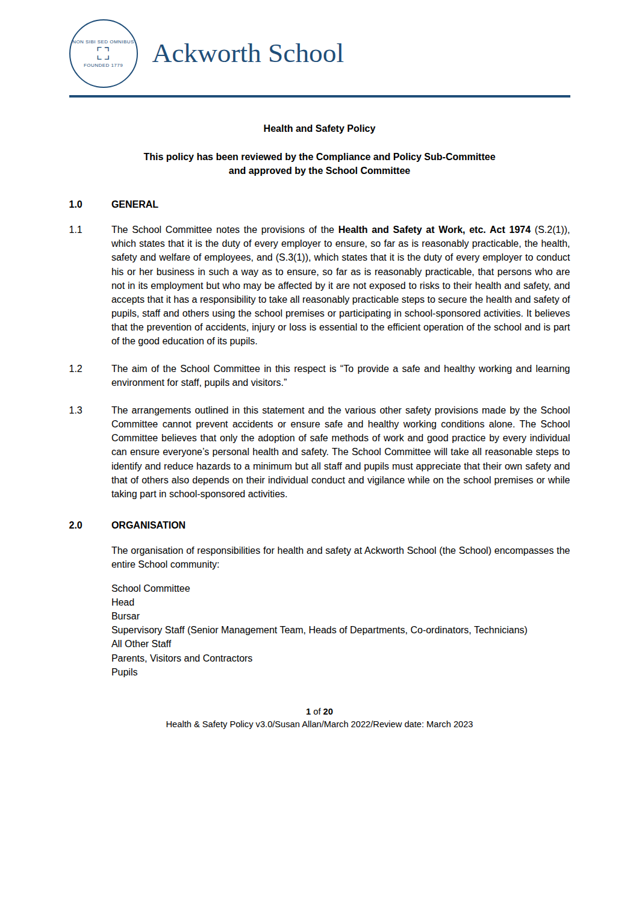Non Sibi Sed Omnibus ⛶ Founded 1779
Ackworth School
Health and Safety Policy
This policy has been reviewed by the Compliance and Policy Sub-Committee
and approved by the School Committee
1.0 GENERAL
1.1 The School Committee notes the provisions of the Health and Safety at Work, etc. Act 1974 (S.2(1)), which states that it is the duty of every employer to ensure, so far as is reasonably practicable, the health, safety and welfare of employees, and (S.3(1)), which states that it is the duty of every employer to conduct his or her business in such a way as to ensure, so far as is reasonably practicable, that persons who are not in its employment but who may be affected by it are not exposed to risks to their health and safety, and accepts that it has a responsibility to take all reasonably practicable steps to secure the health and safety of pupils, staff and others using the school premises or participating in school-sponsored activities. It believes that the prevention of accidents, injury or loss is essential to the efficient operation of the school and is part of the good education of its pupils.
1.2 The aim of the School Committee in this respect is “To provide a safe and healthy working and learning environment for staff, pupils and visitors.”
1.3 The arrangements outlined in this statement and the various other safety provisions made by the School Committee cannot prevent accidents or ensure safe and healthy working conditions alone. The School Committee believes that only the adoption of safe methods of work and good practice by every individual can ensure everyone’s personal health and safety. The School Committee will take all reasonable steps to identify and reduce hazards to a minimum but all staff and pupils must appreciate that their own safety and that of others also depends on their individual conduct and vigilance while on the school premises or while taking part in school-sponsored activities.
2.0 ORGANISATION
The organisation of responsibilities for health and safety at Ackworth School (the School) encompasses the entire School community:
School Committee
Head
Bursar
Supervisory Staff (Senior Management Team, Heads of Departments, Co-ordinators, Technicians)
All Other Staff
Parents, Visitors and Contractors
Pupils
1 of 20
Health & Safety Policy v3.0/Susan Allan/March 2022/Review date: March 2023